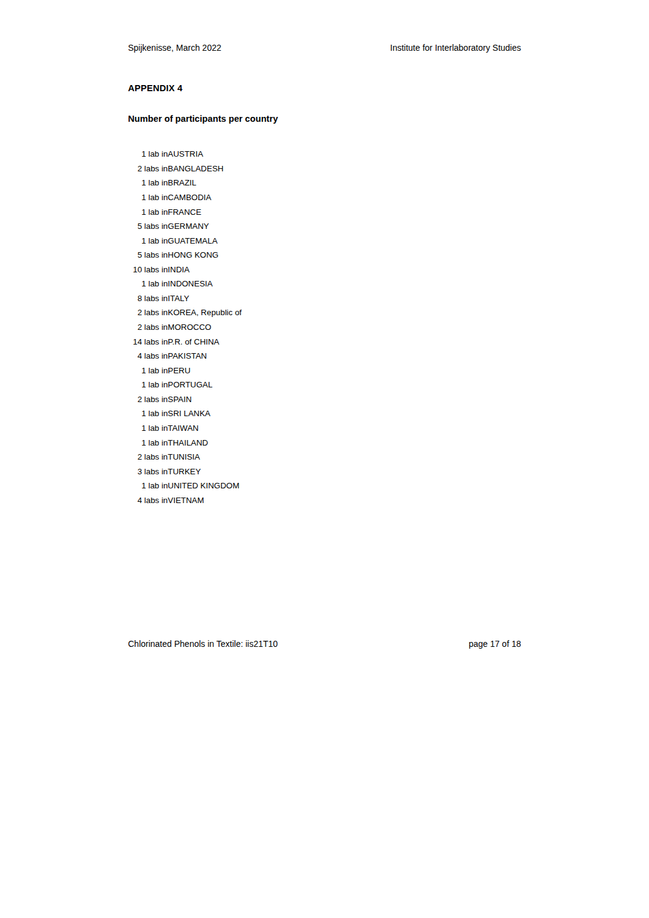Spijkenisse, March 2022 Institute for Interlaboratory Studies
APPENDIX 4
Number of participants per country
| 1 lab in | AUSTRIA |
| 2 labs in | BANGLADESH |
| 1 lab in | BRAZIL |
| 1 lab in | CAMBODIA |
| 1 lab in | FRANCE |
| 5 labs in | GERMANY |
| 1 lab in | GUATEMALA |
| 5 labs in | HONG KONG |
| 10 labs in | INDIA |
| 1 lab in | INDONESIA |
| 8 labs in | ITALY |
| 2 labs in | KOREA, Republic of |
| 2 labs in | MOROCCO |
| 14 labs in | P.R. of CHINA |
| 4 labs in | PAKISTAN |
| 1 lab in | PERU |
| 1 lab in | PORTUGAL |
| 2 labs in | SPAIN |
| 1 lab in | SRI LANKA |
| 1 lab in | TAIWAN |
| 1 lab in | THAILAND |
| 2 labs in | TUNISIA |
| 3 labs in | TURKEY |
| 1 lab in | UNITED KINGDOM |
| 4 labs in | VIETNAM |
Chlorinated Phenols in Textile: iis21T10 page 17 of 18